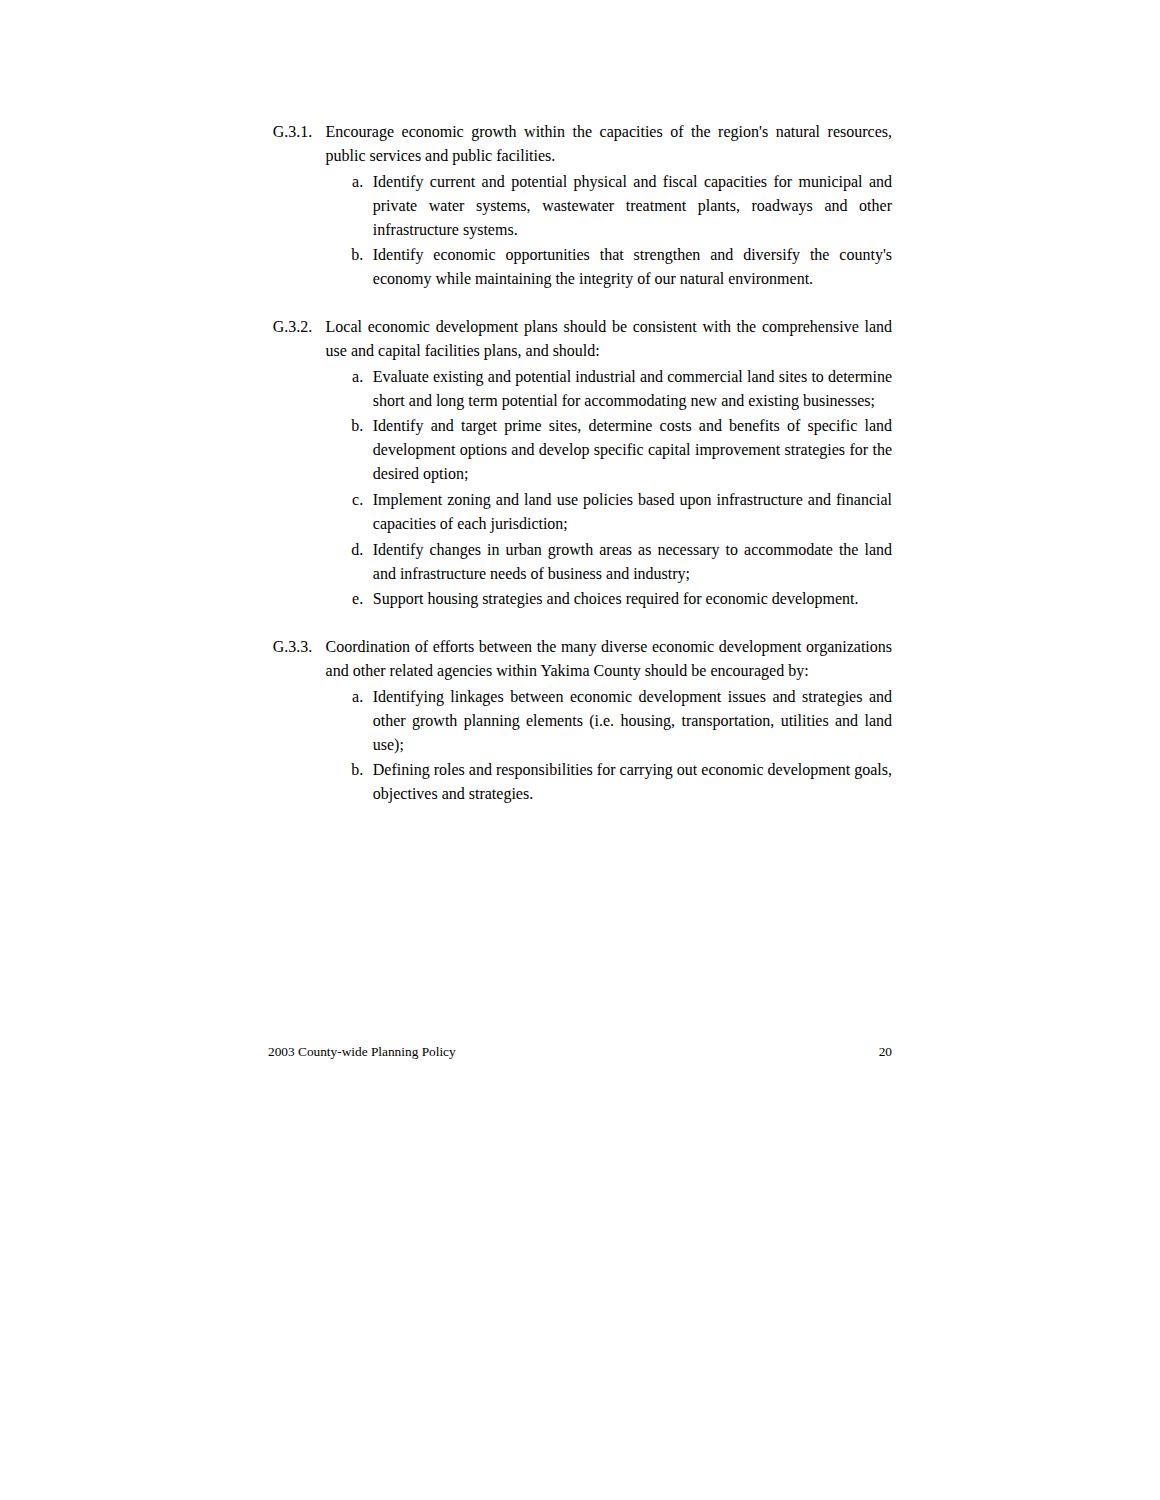G.3.1.
Encourage economic growth within the capacities of the region's natural resources, public services and public facilities.
Identify current and potential physical and fiscal capacities for municipal and private water systems, wastewater treatment plants, roadways and other infrastructure systems.
Identify economic opportunities that strengthen and diversify the county's economy while maintaining the integrity of our natural environment.
G.3.2.
Local economic development plans should be consistent with the comprehensive land use and capital facilities plans, and should:
Evaluate existing and potential industrial and commercial land sites to determine short and long term potential for accommodating new and existing businesses;
Identify and target prime sites, determine costs and benefits of specific land development options and develop specific capital improvement strategies for the desired option;
Implement zoning and land use policies based upon infrastructure and financial capacities of each jurisdiction;
Identify changes in urban growth areas as necessary to accommodate the land and infrastructure needs of business and industry;
Support housing strategies and choices required for economic development.
G.3.3.
Coordination of efforts between the many diverse economic development organizations and other related agencies within Yakima County should be encouraged by:
Identifying linkages between economic development issues and strategies and other growth planning elements (i.e. housing, transportation, utilities and land use);
Defining roles and responsibilities for carrying out economic development goals, objectives and strategies.
2003 County-wide Planning Policy
20